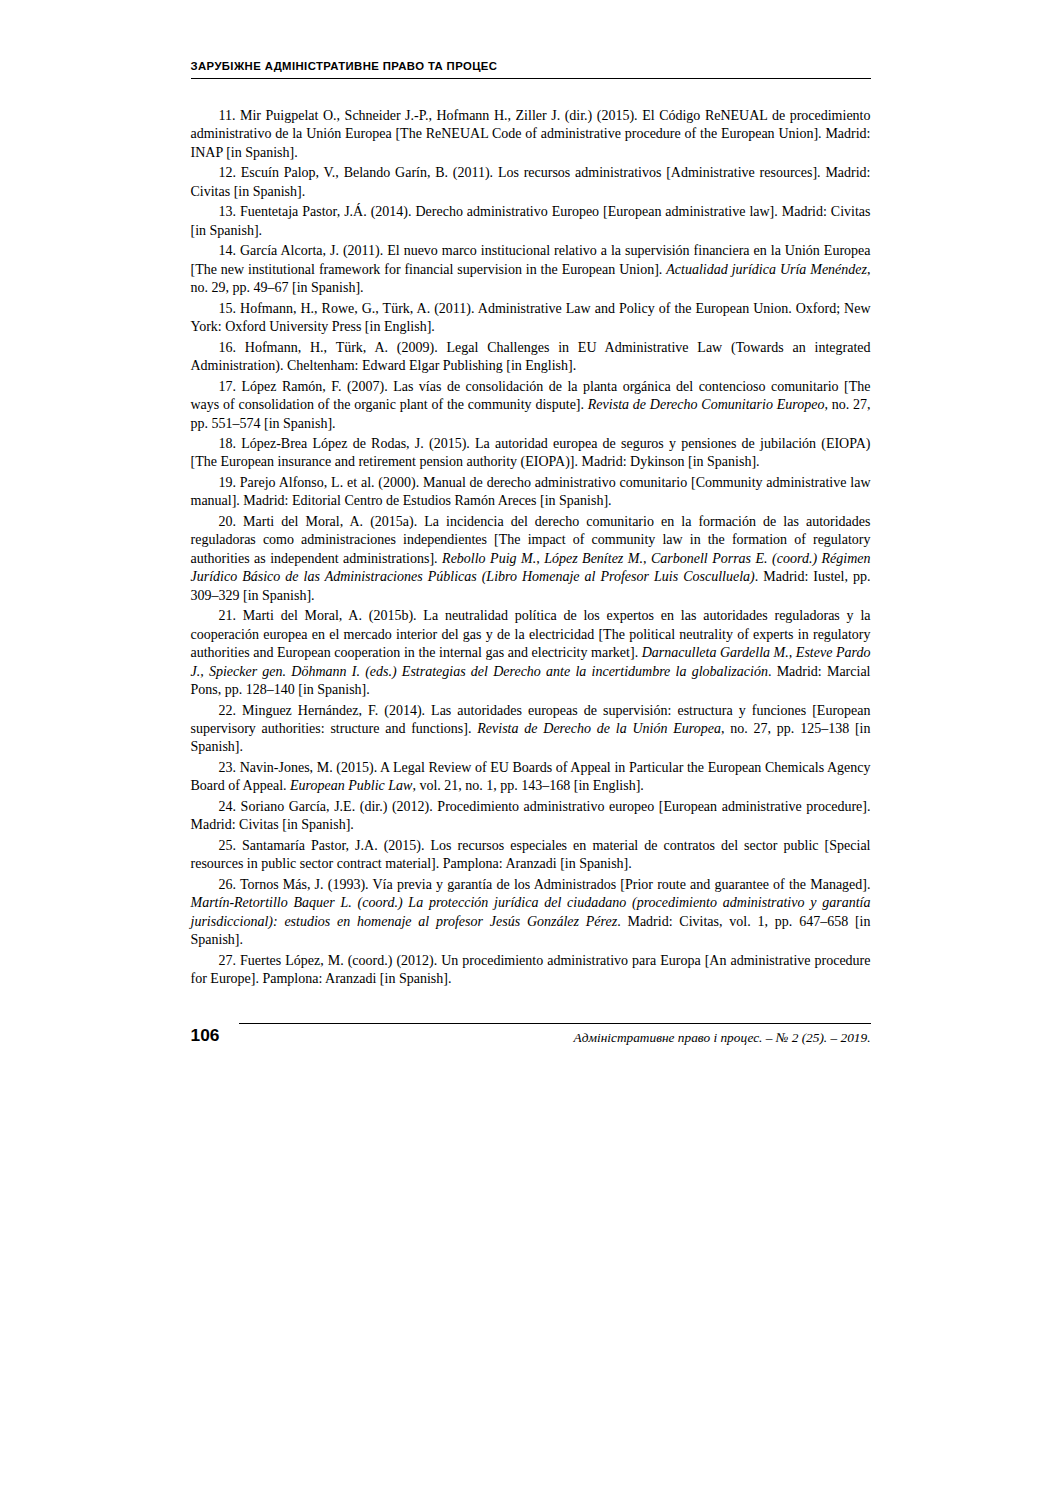Зарубіжне адміністративне право та процес
11. Mir Puigpelat O., Schneider J.-P., Hofmann H., Ziller J. (dir.) (2015). El Código ReNEUAL de procedimiento administrativo de la Unión Europea [The ReNEUAL Code of administrative procedure of the European Union]. Madrid: INAP [in Spanish].
12. Escuín Palop, V., Belando Garín, B. (2011). Los recursos administrativos [Administrative resources]. Madrid: Civitas [in Spanish].
13. Fuentetaja Pastor, J.Á. (2014). Derecho administrativo Europeo [European administrative law]. Madrid: Civitas [in Spanish].
14. García Alcorta, J. (2011). El nuevo marco institucional relativo a la supervisión financiera en la Unión Europea [The new institutional framework for financial supervision in the European Union]. Actualidad jurídica Uría Menéndez, no. 29, pp. 49–67 [in Spanish].
15. Hofmann, H., Rowe, G., Türk, A. (2011). Administrative Law and Policy of the European Union. Oxford; New York: Oxford University Press [in English].
16. Hofmann, H., Türk, A. (2009). Legal Challenges in EU Administrative Law (Towards an integrated Administration). Cheltenham: Edward Elgar Publishing [in English].
17. López Ramón, F. (2007). Las vías de consolidación de la planta orgánica del contencioso comunitario [The ways of consolidation of the organic plant of the community dispute]. Revista de Derecho Comunitario Europeo, no. 27, pp. 551–574 [in Spanish].
18. López-Brea López de Rodas, J. (2015). La autoridad europea de seguros y pensiones de jubilación (EIOPA) [The European insurance and retirement pension authority (EIOPA)]. Madrid: Dykinson [in Spanish].
19. Parejo Alfonso, L. et al. (2000). Manual de derecho administrativo comunitario [Community administrative law manual]. Madrid: Editorial Centro de Estudios Ramón Areces [in Spanish].
20. Marti del Moral, A. (2015a). La incidencia del derecho comunitario en la formación de las autoridades reguladoras como administraciones independientes [The impact of community law in the formation of regulatory authorities as independent administrations]. Rebollo Puig M., López Benítez M., Carbonell Porras E. (coord.) Régimen Jurídico Básico de las Administraciones Públicas (Libro Homenaje al Profesor Luis Cosculluela). Madrid: Iustel, pp. 309–329 [in Spanish].
21. Marti del Moral, A. (2015b). La neutralidad política de los expertos en las autoridades reguladoras y la cooperación europea en el mercado interior del gas y de la electricidad [The political neutrality of experts in regulatory authorities and European cooperation in the internal gas and electricity market]. Darnaculleta Gardella M., Esteve Pardo J., Spiecker gen. Döhmann I. (eds.) Estrategias del Derecho ante la incertidumbre la globalización. Madrid: Marcial Pons, pp. 128–140 [in Spanish].
22. Minguez Hernández, F. (2014). Las autoridades europeas de supervisión: estructura y funciones [European supervisory authorities: structure and functions]. Revista de Derecho de la Unión Europea, no. 27, pp. 125–138 [in Spanish].
23. Navin-Jones, M. (2015). A Legal Review of EU Boards of Appeal in Particular the European Chemicals Agency Board of Appeal. European Public Law, vol. 21, no. 1, pp. 143–168 [in English].
24. Soriano García, J.E. (dir.) (2012). Procedimiento administrativo europeo [European administrative procedure]. Madrid: Civitas [in Spanish].
25. Santamaría Pastor, J.A. (2015). Los recursos especiales en material de contratos del sector public [Special resources in public sector contract material]. Pamplona: Aranzadi [in Spanish].
26. Tornos Más, J. (1993). Vía previa y garantía de los Administrados [Prior route and guarantee of the Managed]. Martín-Retortillo Baquer L. (coord.) La protección jurídica del ciudadano (procedimiento administrativo y garantía jurisdiccional): estudios en homenaje al profesor Jesús González Pérez. Madrid: Civitas, vol. 1, pp. 647–658 [in Spanish].
27. Fuertes López, M. (coord.) (2012). Un procedimiento administrativo para Europa [An administrative procedure for Europe]. Pamplona: Aranzadi [in Spanish].
106
Адміністративне право і процес. – № 2 (25). – 2019.